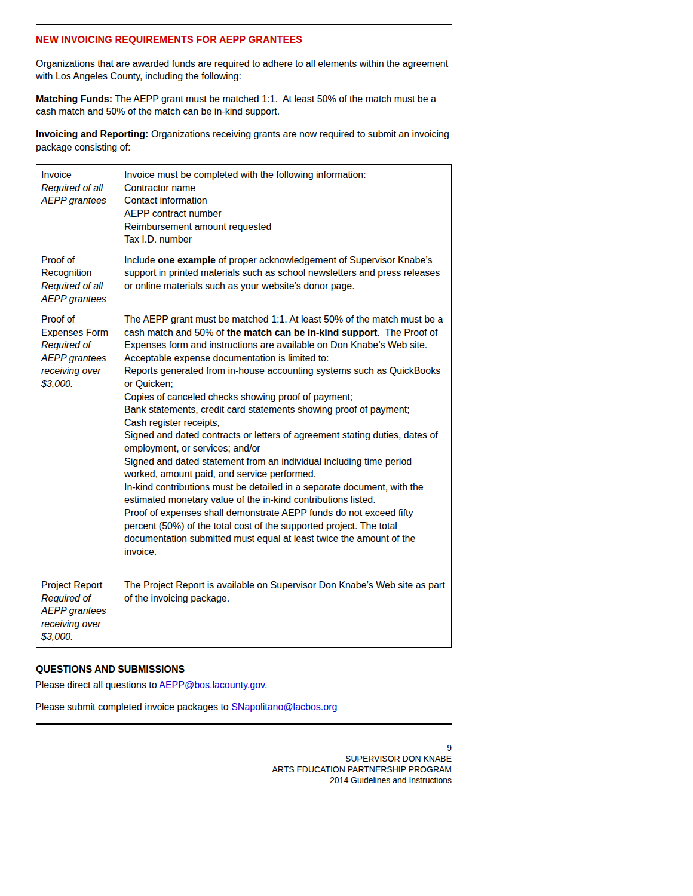NEW INVOICING REQUIREMENTS FOR AEPP GRANTEES
Organizations that are awarded funds are required to adhere to all elements within the agreement with Los Angeles County, including the following:
Matching Funds: The AEPP grant must be matched 1:1. At least 50% of the match must be a cash match and 50% of the match can be in-kind support.
Invoicing and Reporting: Organizations receiving grants are now required to submit an invoicing package consisting of:
| Invoice Required of all AEPP grantees | Invoice must be completed with the following information: Contractor name Contact information AEPP contract number Reimbursement amount requested Tax I.D. number |
| Proof of Recognition Required of all AEPP grantees | Include one example of proper acknowledgement of Supervisor Knabe’s support in printed materials such as school newsletters and press releases or online materials such as your website’s donor page. |
| Proof of Expenses Form Required of AEPP grantees receiving over $3,000. | The AEPP grant must be matched 1:1. At least 50% of the match must be a cash match and 50% of the match can be in-kind support . The Proof of Expenses form and instructions are available on Don Knabe’s Web site. Acceptable expense documentation is limited to: Reports generated from in-house accounting systems such as QuickBooks or Quicken; Copies of canceled checks showing proof of payment; Bank statements, credit card statements showing proof of payment; Cash register receipts, Signed and dated contracts or letters of agreement stating duties, dates of employment, or services; and/or Signed and dated statement from an individual including time period worked, amount paid, and service performed. In-kind contributions must be detailed in a separate document, with the estimated monetary value of the in-kind contributions listed. Proof of expenses shall demonstrate AEPP funds do not exceed fifty percent (50%) of the total cost of the supported project. The total documentation submitted must equal at least twice the amount of the invoice. |
| Project Report Required of AEPP grantees receiving over $3,000. | The Project Report is available on Supervisor Don Knabe’s Web site as part of the invoicing package. |
QUESTIONS AND SUBMISSIONS
Please direct all questions to AEPP@bos.lacounty.gov.
Please submit completed invoice packages to SNapolitano@lacbos.org
9
SUPERVISOR DON KNABE
ARTS EDUCATION PARTNERSHIP PROGRAM
2014 Guidelines and Instructions